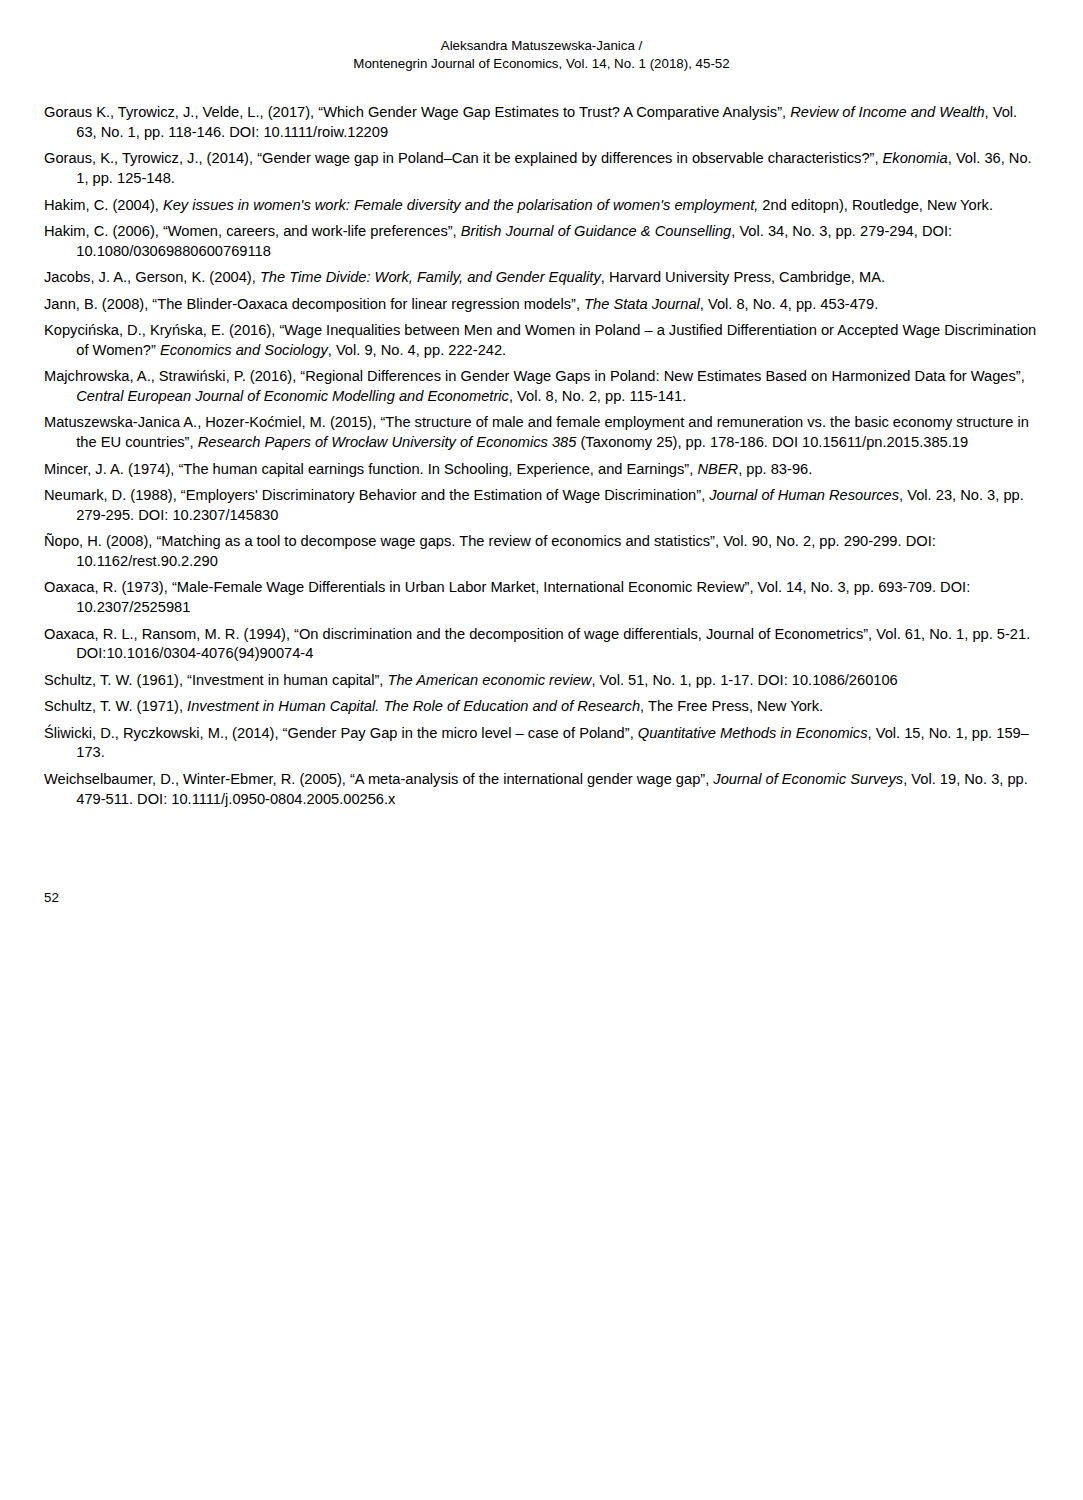Aleksandra Matuszewska-Janica /
Montenegrin Journal of Economics, Vol. 14, No. 1 (2018), 45-52
Goraus K., Tyrowicz, J., Velde, L., (2017), “Which Gender Wage Gap Estimates to Trust? A Comparative Analysis”, Review of Income and Wealth, Vol. 63, No. 1, pp. 118-146. DOI: 10.1111/roiw.12209
Goraus, K., Tyrowicz, J., (2014), “Gender wage gap in Poland–Can it be explained by differences in observable characteristics?”, Ekonomia, Vol. 36, No. 1, pp. 125-148.
Hakim, C. (2004), Key issues in women's work: Female diversity and the polarisation of women's employment, 2nd editopn), Routledge, New York.
Hakim, C. (2006), “Women, careers, and work-life preferences”, British Journal of Guidance & Counselling, Vol. 34, No. 3, pp. 279-294, DOI: 10.1080/03069880600769118
Jacobs, J. A., Gerson, K. (2004), The Time Divide: Work, Family, and Gender Equality, Harvard University Press, Cambridge, MA.
Jann, B. (2008), “The Blinder-Oaxaca decomposition for linear regression models”, The Stata Journal, Vol. 8, No. 4, pp. 453-479.
Kopycińska, D., Kryńska, E. (2016), “Wage Inequalities between Men and Women in Poland – a Justified Differentiation or Accepted Wage Discrimination of Women?” Economics and Sociology, Vol. 9, No. 4, pp. 222-242.
Majchrowska, A., Strawiński, P. (2016), “Regional Differences in Gender Wage Gaps in Poland: New Estimates Based on Harmonized Data for Wages”, Central European Journal of Economic Modelling and Econometric, Vol. 8, No. 2, pp. 115-141.
Matuszewska-Janica A., Hozer-Koćmiel, M. (2015), “The structure of male and female employment and remuneration vs. the basic economy structure in the EU countries”, Research Papers of Wrocław University of Economics 385 (Taxonomy 25), pp. 178-186. DOI 10.15611/pn.2015.385.19
Mincer, J. A. (1974), “The human capital earnings function. In Schooling, Experience, and Earnings”, NBER, pp. 83-96.
Neumark, D. (1988), “Employers' Discriminatory Behavior and the Estimation of Wage Discrimination”, Journal of Human Resources, Vol. 23, No. 3, pp. 279-295. DOI: 10.2307/145830
Ñopo, H. (2008), “Matching as a tool to decompose wage gaps. The review of economics and statistics”, Vol. 90, No. 2, pp. 290-299. DOI: 10.1162/rest.90.2.290
Oaxaca, R. (1973), “Male-Female Wage Differentials in Urban Labor Market, International Economic Review”, Vol. 14, No. 3, pp. 693-709. DOI: 10.2307/2525981
Oaxaca, R. L., Ransom, M. R. (1994), “On discrimination and the decomposition of wage differentials, Journal of Econometrics”, Vol. 61, No. 1, pp. 5-21. DOI:10.1016/0304-4076(94)90074-4
Schultz, T. W. (1961), “Investment in human capital”, The American economic review, Vol. 51, No. 1, pp. 1-17. DOI: 10.1086/260106
Schultz, T. W. (1971), Investment in Human Capital. The Role of Education and of Research, The Free Press, New York.
Śliwicki, D., Ryczkowski, M., (2014), “Gender Pay Gap in the micro level – case of Poland”, Quantitative Methods in Economics, Vol. 15, No. 1, pp. 159–173.
Weichselbaumer, D., Winter-Ebmer, R. (2005), “A meta-analysis of the international gender wage gap”, Journal of Economic Surveys, Vol. 19, No. 3, pp. 479-511. DOI: 10.1111/j.0950-0804.2005.00256.x
52